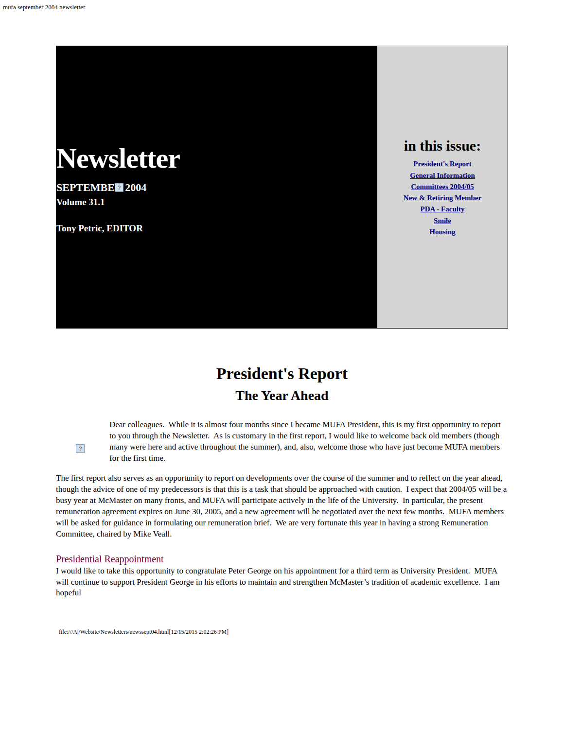mufa september 2004 newsletter
| ? Newsletter SEPTEMBER 2004 Volume 31.1 Tony Petric, EDITOR | in this issue: President's Report General Information Committees 2004/05 New & Retiring Member PDA - Faculty Smile Housing |
President's Report
The Year Ahead
?
Dear colleagues. While it is almost four months since I became MUFA President, this is my first opportunity to report to you through the Newsletter. As is customary in the first report, I would like to welcome back old members (though many were here and active throughout the summer), and, also, welcome those who have just become MUFA members for the first time.
The first report also serves as an opportunity to report on developments over the course of the summer and to reflect on the year ahead, though the advice of one of my predecessors is that this is a task that should be approached with caution. I expect that 2004/05 will be a busy year at McMaster on many fronts, and MUFA will participate actively in the life of the University. In particular, the present remuneration agreement expires on June 30, 2005, and a new agreement will be negotiated over the next few months. MUFA members will be asked for guidance in formulating our remuneration brief. We are very fortunate this year in having a strong Remuneration Committee, chaired by Mike Veall.
Presidential Reappointment
I would like to take this opportunity to congratulate Peter George on his appointment for a third term as University President. MUFA will continue to support President George in his efforts to maintain and strengthen McMaster’s tradition of academic excellence. I am hopeful
file:///A|/Website/Newsletters/newssept04.html[12/15/2015 2:02:26 PM]